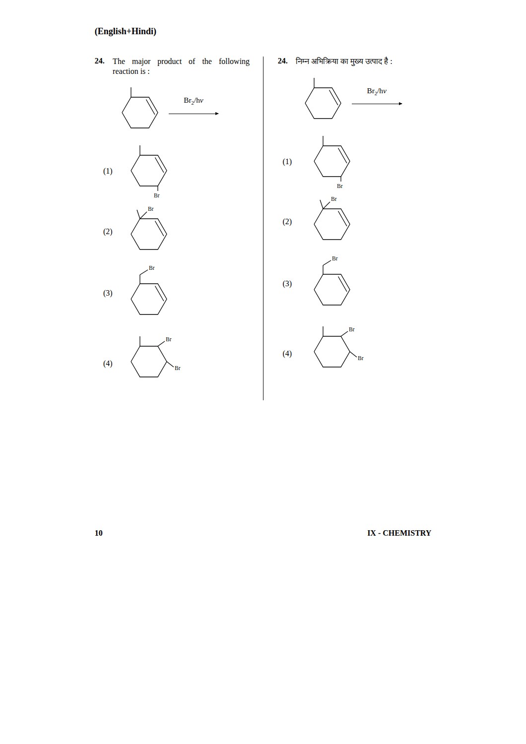(English+Hindi)
24.
The major product of the following reaction is :
Br2/hν
(1)
Br
(2)
Br
(3)
Br
(4)
Br Br
24.
निम्न अभिक्रिया का मुख्य उत्पाद है :
Br2/hν
(1)
Br
(2)
Br
(3)
Br
(4)
Br Br
10
IX - CHEMISTRY